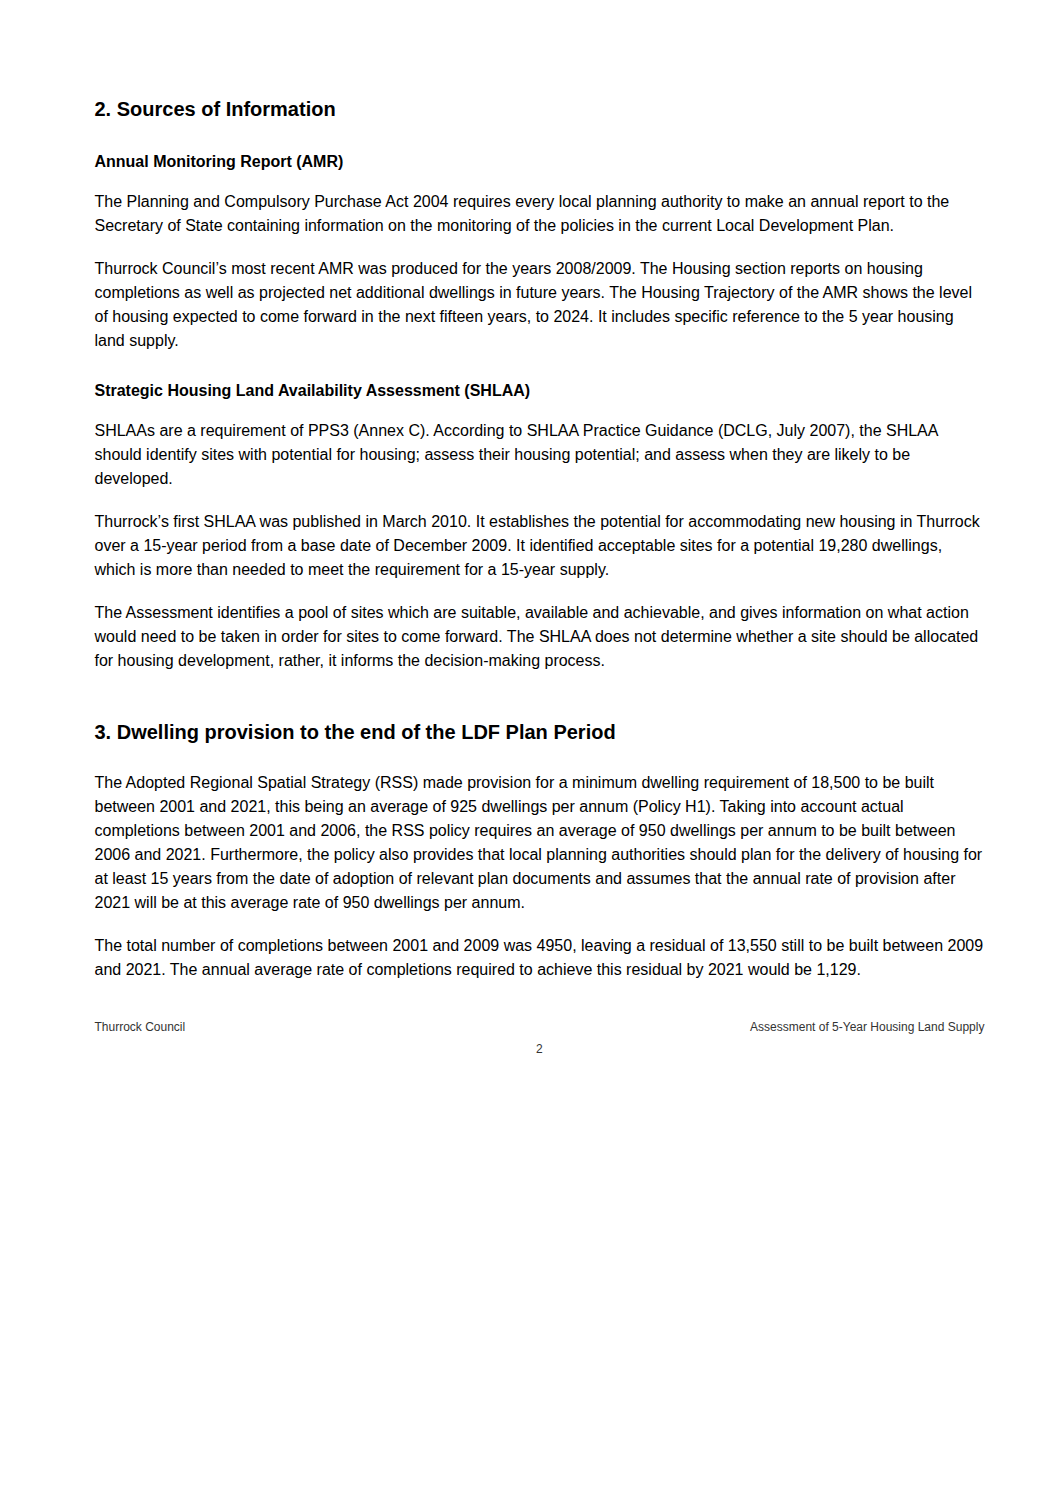2. Sources of Information
Annual Monitoring Report (AMR)
The Planning and Compulsory Purchase Act 2004 requires every local planning authority to make an annual report to the Secretary of State containing information on the monitoring of the policies in the current Local Development Plan.
Thurrock Council’s most recent AMR was produced for the years 2008/2009. The Housing section reports on housing completions as well as projected net additional dwellings in future years. The Housing Trajectory of the AMR shows the level of housing expected to come forward in the next fifteen years, to 2024. It includes specific reference to the 5 year housing land supply.
Strategic Housing Land Availability Assessment (SHLAA)
SHLAAs are a requirement of PPS3 (Annex C). According to SHLAA Practice Guidance (DCLG, July 2007), the SHLAA should identify sites with potential for housing; assess their housing potential; and assess when they are likely to be developed.
Thurrock’s first SHLAA was published in March 2010. It establishes the potential for accommodating new housing in Thurrock over a 15-year period from a base date of December 2009. It identified acceptable sites for a potential 19,280 dwellings, which is more than needed to meet the requirement for a 15-year supply.
The Assessment identifies a pool of sites which are suitable, available and achievable, and gives information on what action would need to be taken in order for sites to come forward. The SHLAA does not determine whether a site should be allocated for housing development, rather, it informs the decision-making process.
3. Dwelling provision to the end of the LDF Plan Period
The Adopted Regional Spatial Strategy (RSS) made provision for a minimum dwelling requirement of 18,500 to be built between 2001 and 2021, this being an average of 925 dwellings per annum (Policy H1). Taking into account actual completions between 2001 and 2006, the RSS policy requires an average of 950 dwellings per annum to be built between 2006 and 2021. Furthermore, the policy also provides that local planning authorities should plan for the delivery of housing for at least 15 years from the date of adoption of relevant plan documents and assumes that the annual rate of provision after 2021 will be at this average rate of 950 dwellings per annum.
The total number of completions between 2001 and 2009 was 4950, leaving a residual of 13,550 still to be built between 2009 and 2021. The annual average rate of completions required to achieve this residual by 2021 would be 1,129.
Thurrock Council
Assessment of 5-Year Housing Land Supply
2